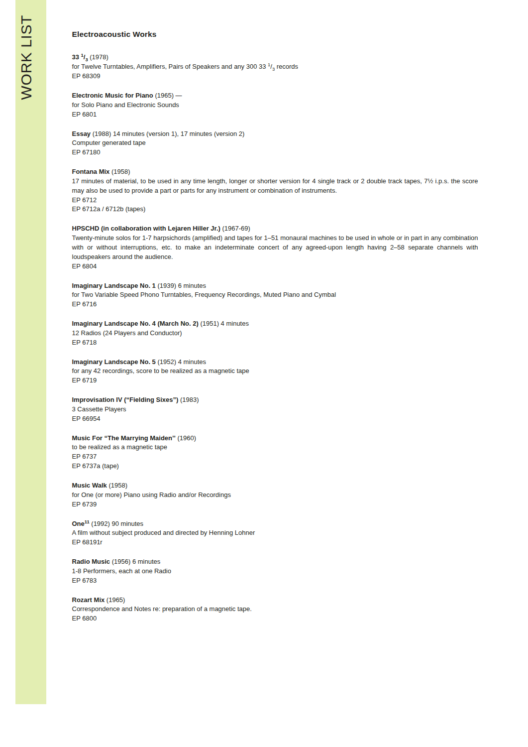WORK LIST
Electroacoustic Works
33 1/3 (1978)
for Twelve Turntables, Amplifiers, Pairs of Speakers and any 300 33 1/3 records
EP 68309
Electronic Music for Piano (1965) —
for Solo Piano and Electronic Sounds
EP 6801
Essay (1988) 14 minutes (version 1), 17 minutes (version 2)
Computer generated tape
EP 67180
Fontana Mix (1958)
17 minutes of material, to be used in any time length, longer or shorter version for 4 single track or 2 double track tapes, 7½ i.p.s. the score may also be used to provide a part or parts for any instrument or combination of instruments.
EP 6712
EP 6712a / 6712b (tapes)
HPSCHD (in collaboration with Lejaren Hiller Jr.) (1967-69)
Twenty-minute solos for 1-7 harpsichords (amplified) and tapes for 1–51 monaural machines to be used in whole or in part in any combination with or without interruptions, etc. to make an indeterminate concert of any agreed-upon length having 2–58 separate channels with loudspeakers around the audience.
EP 6804
Imaginary Landscape No. 1 (1939) 6 minutes
for Two Variable Speed Phono Turntables, Frequency Recordings, Muted Piano and Cymbal
EP 6716
Imaginary Landscape No. 4 (March No. 2) (1951) 4 minutes
12 Radios (24 Players and Conductor)
EP 6718
Imaginary Landscape No. 5 (1952) 4 minutes
for any 42 recordings, score to be realized as a magnetic tape
EP 6719
Improvisation IV (“Fielding Sixes”) (1983)
3 Cassette Players
EP 66954
Music For “The Marrying Maiden’’ (1960)
to be realized as a magnetic tape
EP 6737
EP 6737a (tape)
Music Walk (1958)
for One (or more) Piano using Radio and/or Recordings
EP 6739
One11 (1992) 90 minutes
A film without subject produced and directed by Henning Lohner
EP 68191r
Radio Music (1956) 6 minutes
1-8 Performers, each at one Radio
EP 6783
Rozart Mix (1965)
Correspondence and Notes re: preparation of a magnetic tape.
EP 6800